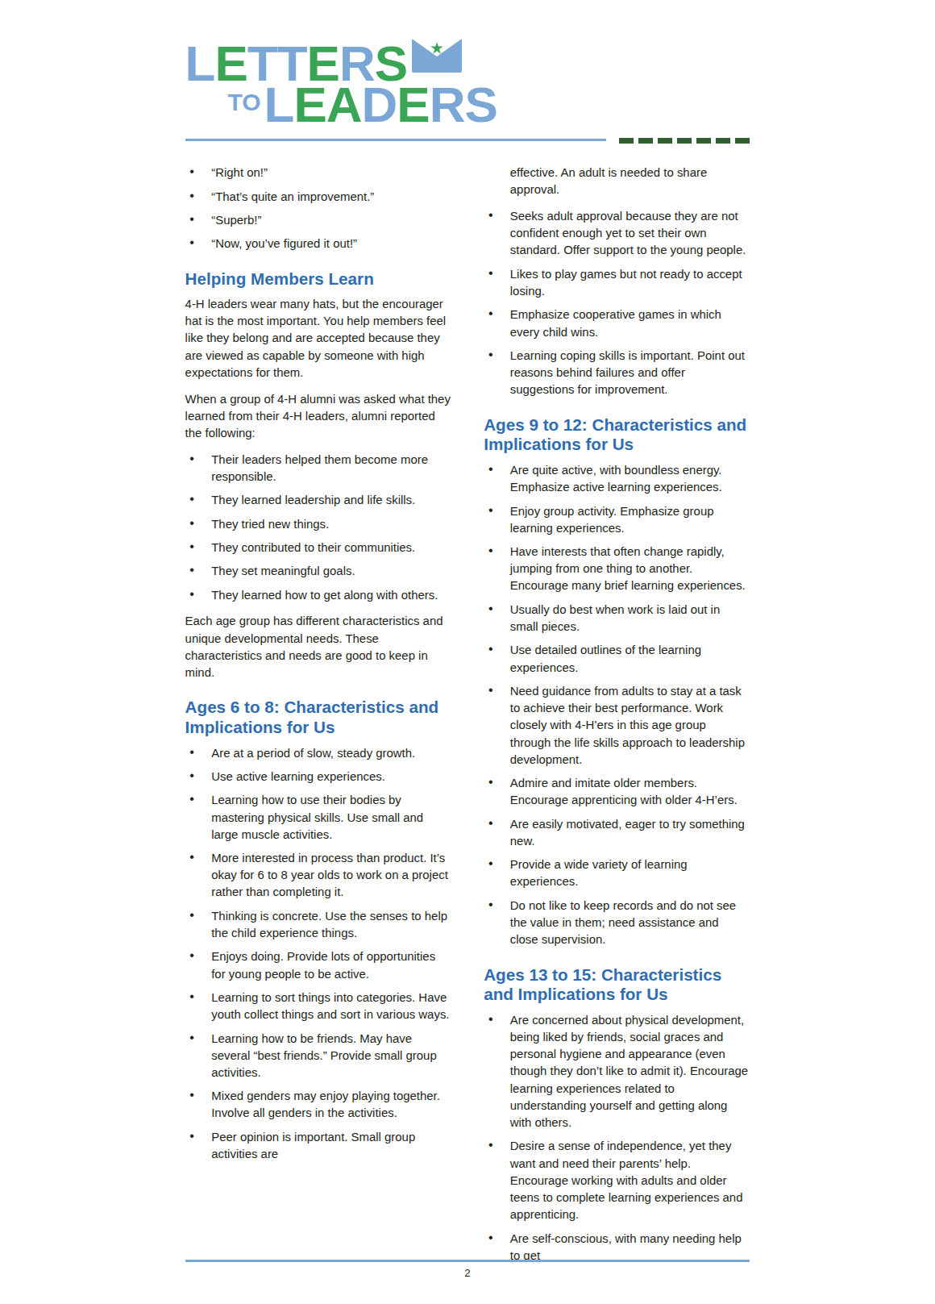LETT ERS
TO LEA DERS
“Right on!”
“That’s quite an improvement.”
“Superb!”
“Now, you’ve figured it out!”
Helping Members Learn
4-H leaders wear many hats, but the encourager hat is the most important. You help members feel like they belong and are accepted because they are viewed as capable by someone with high expectations for them.
When a group of 4-H alumni was asked what they learned from their 4-H leaders, alumni reported the following:
Their leaders helped them become more responsible.
They learned leadership and life skills.
They tried new things.
They contributed to their communities.
They set meaningful goals.
They learned how to get along with others.
Each age group has different characteristics and unique developmental needs. These characteristics and needs are good to keep in mind.
Ages 6 to 8: Characteristics and Implications for Us
Are at a period of slow, steady growth.
Use active learning experiences.
Learning how to use their bodies by mastering physical skills. Use small and large muscle activities.
More interested in process than product. It’s okay for 6 to 8 year olds to work on a project rather than completing it.
Thinking is concrete. Use the senses to help the child experience things.
Enjoys doing. Provide lots of opportunities for young people to be active.
Learning to sort things into categories. Have youth collect things and sort in various ways.
Learning how to be friends. May have several “best friends.” Provide small group activities.
Mixed genders may enjoy playing together. Involve all genders in the activities.
Peer opinion is important. Small group activities are
effective. An adult is needed to share approval.
Seeks adult approval because they are not confident enough yet to set their own standard. Offer support to the young people.
Likes to play games but not ready to accept losing.
Emphasize cooperative games in which every child wins.
Learning coping skills is important. Point out reasons behind failures and offer suggestions for improvement.
Ages 9 to 12: Characteristics and Implications for Us
Are quite active, with boundless energy. Emphasize active learning experiences.
Enjoy group activity. Emphasize group learning experiences.
Have interests that often change rapidly, jumping from one thing to another. Encourage many brief learning experiences.
Usually do best when work is laid out in small pieces.
Use detailed outlines of the learning experiences.
Need guidance from adults to stay at a task to achieve their best performance. Work closely with 4-H’ers in this age group through the life skills approach to leadership development.
Admire and imitate older members. Encourage apprenticing with older 4-H’ers.
Are easily motivated, eager to try something new.
Provide a wide variety of learning experiences.
Do not like to keep records and do not see the value in them; need assistance and close supervision.
Ages 13 to 15: Characteristics and Implications for Us
Are concerned about physical development, being liked by friends, social graces and personal hygiene and appearance (even though they don’t like to admit it). Encourage learning experiences related to understanding yourself and getting along with others.
Desire a sense of independence, yet they want and need their parents’ help. Encourage working with adults and older teens to complete learning experiences and apprenticing.
Are self-conscious, with many needing help to get
2